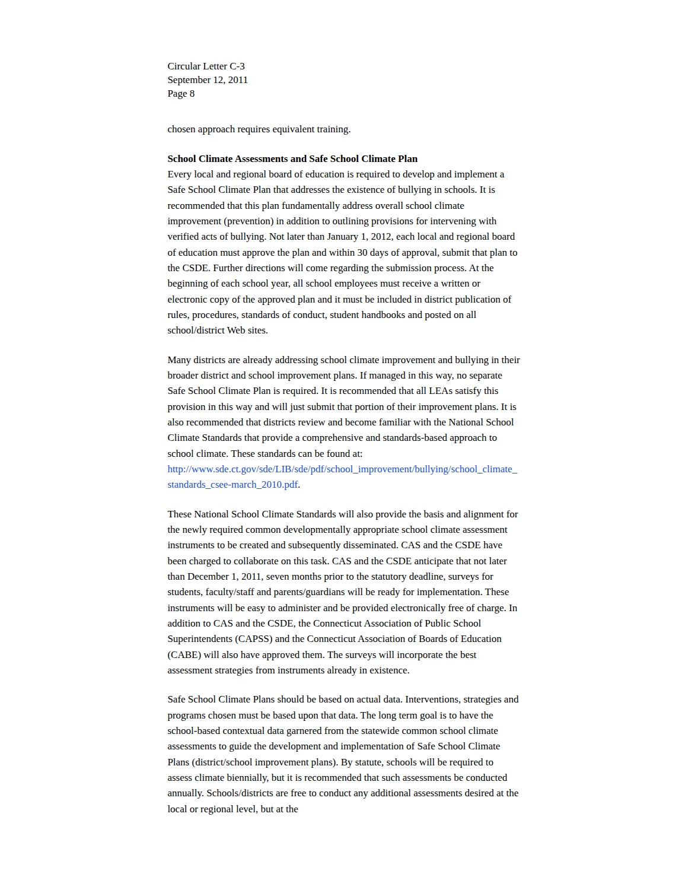Circular Letter C-3
September 12, 2011
Page 8
chosen approach requires equivalent training.
School Climate Assessments and Safe School Climate Plan
Every local and regional board of education is required to develop and implement a Safe School Climate Plan that addresses the existence of bullying in schools. It is recommended that this plan fundamentally address overall school climate improvement (prevention) in addition to outlining provisions for intervening with verified acts of bullying. Not later than January 1, 2012, each local and regional board of education must approve the plan and within 30 days of approval, submit that plan to the CSDE. Further directions will come regarding the submission process. At the beginning of each school year, all school employees must receive a written or electronic copy of the approved plan and it must be included in district publication of rules, procedures, standards of conduct, student handbooks and posted on all school/district Web sites.
Many districts are already addressing school climate improvement and bullying in their broader district and school improvement plans. If managed in this way, no separate Safe School Climate Plan is required. It is recommended that all LEAs satisfy this provision in this way and will just submit that portion of their improvement plans. It is also recommended that districts review and become familiar with the National School Climate Standards that provide a comprehensive and standards-based approach to school climate. These standards can be found at:
http://www.sde.ct.gov/sde/LIB/sde/pdf/school_improvement/bullying/school_climate_standards_csee-march_2010.pdf.
These National School Climate Standards will also provide the basis and alignment for the newly required common developmentally appropriate school climate assessment instruments to be created and subsequently disseminated. CAS and the CSDE have been charged to collaborate on this task. CAS and the CSDE anticipate that not later than December 1, 2011, seven months prior to the statutory deadline, surveys for students, faculty/staff and parents/guardians will be ready for implementation. These instruments will be easy to administer and be provided electronically free of charge. In addition to CAS and the CSDE, the Connecticut Association of Public School Superintendents (CAPSS) and the Connecticut Association of Boards of Education (CABE) will also have approved them. The surveys will incorporate the best assessment strategies from instruments already in existence.
Safe School Climate Plans should be based on actual data. Interventions, strategies and programs chosen must be based upon that data. The long term goal is to have the school-based contextual data garnered from the statewide common school climate assessments to guide the development and implementation of Safe School Climate Plans (district/school improvement plans). By statute, schools will be required to assess climate biennially, but it is recommended that such assessments be conducted annually. Schools/districts are free to conduct any additional assessments desired at the local or regional level, but at the